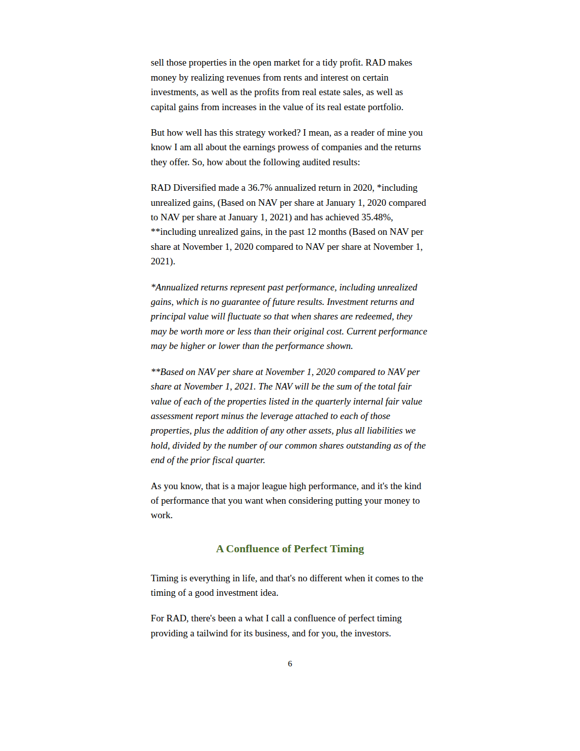sell those properties in the open market for a tidy profit. RAD makes money by realizing revenues from rents and interest on certain investments, as well as the profits from real estate sales, as well as capital gains from increases in the value of its real estate portfolio.
But how well has this strategy worked? I mean, as a reader of mine you know I am all about the earnings prowess of companies and the returns they offer. So, how about the following audited results:
RAD Diversified made a 36.7% annualized return in 2020, *including unrealized gains, (Based on NAV per share at January 1, 2020 compared to NAV per share at January 1, 2021) and has achieved 35.48%, **including unrealized gains, in the past 12 months (Based on NAV per share at November 1, 2020 compared to NAV per share at November 1, 2021).
*Annualized returns represent past performance, including unrealized gains, which is no guarantee of future results. Investment returns and principal value will fluctuate so that when shares are redeemed, they may be worth more or less than their original cost. Current performance may be higher or lower than the performance shown.
**Based on NAV per share at November 1, 2020 compared to NAV per share at November 1, 2021. The NAV will be the sum of the total fair value of each of the properties listed in the quarterly internal fair value assessment report minus the leverage attached to each of those properties, plus the addition of any other assets, plus all liabilities we hold, divided by the number of our common shares outstanding as of the end of the prior fiscal quarter.
As you know, that is a major league high performance, and it's the kind of performance that you want when considering putting your money to work.
A Confluence of Perfect Timing
Timing is everything in life, and that's no different when it comes to the timing of a good investment idea.
For RAD, there's been a what I call a confluence of perfect timing providing a tailwind for its business, and for you, the investors.
6